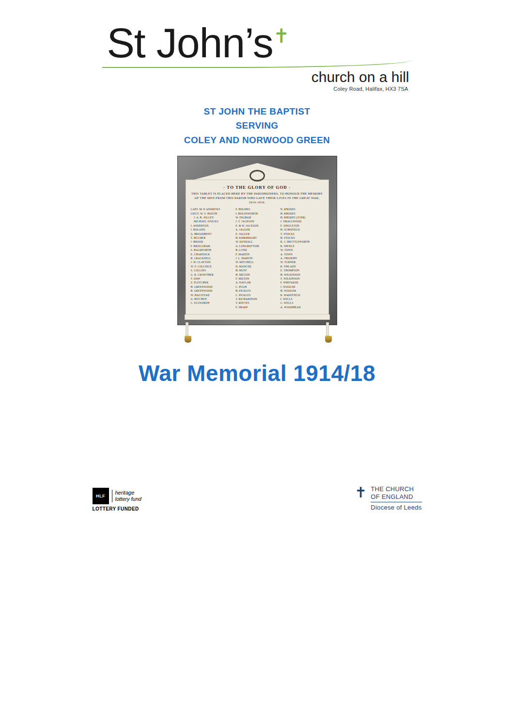St John’s✝
church on a hill
Coley Road, Halifax, HX3 7SA
ST JOHN THE BAPTIST SERVING COLEY AND NORWOOD GREEN
· TO THE GLORY OF GOD ·
THIS TABLET IS PLACED HERE BY THE PARISHIONERS, TO HONOUR THE MEMORY OF THE MEN FROM THIS PARISH WHO GAVE THEIR LIVES IN THE GREAT WAR, 1914–1919.
Capt. M. P. ANDREWS
Lieut. W. S. BOOTH
J. A. B. JOLLEY
MICHAEL STOCKS
J. ANDERTON
J. BOLAND
G. BROADBENT
T. BULMER
J. BROOK
F. BROUGHAM
S. BALMFORTH
E. CHARNOCK
R. CRACKNELL
J. W. CLAYTON
W. F. COLLINCE
S. COLLINS
G. R. CROWTHER
T. DAW
Z. FLETCHER
H. GREENWOOD
B. GREENWOOD
W. HALSTEAD
A. HITCHEN
C. ELSWORTH
F. HOLMES
I. HOLDSWORTH
W. INGHAM
J. T. JACKSON
E. & W. JACKSON
A. JAGGER
E. JAGGER
H. KIRKBRIGHT
W. KENDALL
A. LONGBOTTOM
B. LUND
F. MARTIN
J. L. MARTIN
W. MITCHELL
D. MANCER
H. MUFF
H. MILTON
F. MILTON
A. NAYLOR
C. PUGH
H. PICKLES
C. PICKLES
T. RICHARDSON
T. REEVES
F. SHARP
N. RHODES
H. RHODES
H. RHODES (Junr)
J. SMALLWOOD
F. SINGLETON
H. SCHOFIELD
T. STOCKS
H. STOCKS
R. J. SHUTTLEWORTH
R. SPENCE
W. TOWN
A. TOWN
A. THOSEBY
W. TURNER
R. TIPLADY
E. THOMPSON
H. WILKINSON
S. WILKINSON
F. WHITAKER
J. WOOLER
H. WOOLER
R. WAKEFIELD
I. WELLS
C. WELLS
A. WOODHEAD
War Memorial 1914/18
HLF
heritage lottery fund
LOTTERY FUNDED
✝
THE CHURCH OF ENGLAND Diocese of Leeds